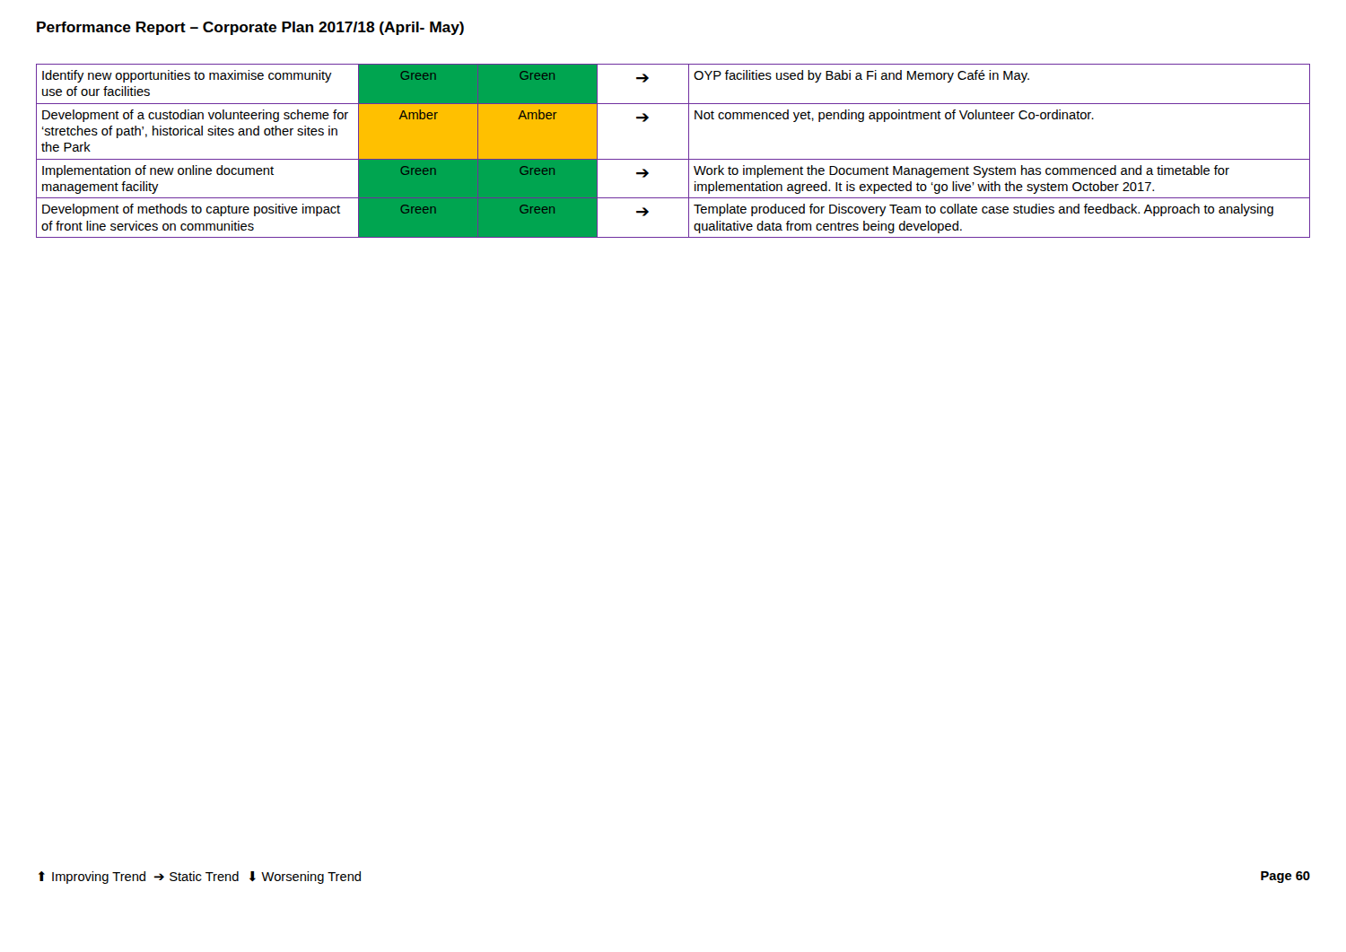Performance Report – Corporate Plan 2017/18 (April- May)
| Identify new opportunities to maximise community use of our facilities | Green | Green | ➔ | OYP facilities used by Babi a Fi and Memory Café in May. |
| Development of a custodian volunteering scheme for ‘stretches of path’, historical sites and other sites in the Park | Amber | Amber | ➔ | Not commenced yet, pending appointment of Volunteer Co-ordinator. |
| Implementation of new online document management facility | Green | Green | ➔ | Work to implement the Document Management System has commenced and a timetable for implementation agreed. It is expected to ‘go live’ with the system October 2017. |
| Development of methods to capture positive impact of front line services on communities | Green | Green | ➔ | Template produced for Discovery Team to collate case studies and feedback. Approach to analysing qualitative data from centres being developed. |
⬆ Improving Trend ➔ Static Trend ⬇ Worsening Trend Page 60